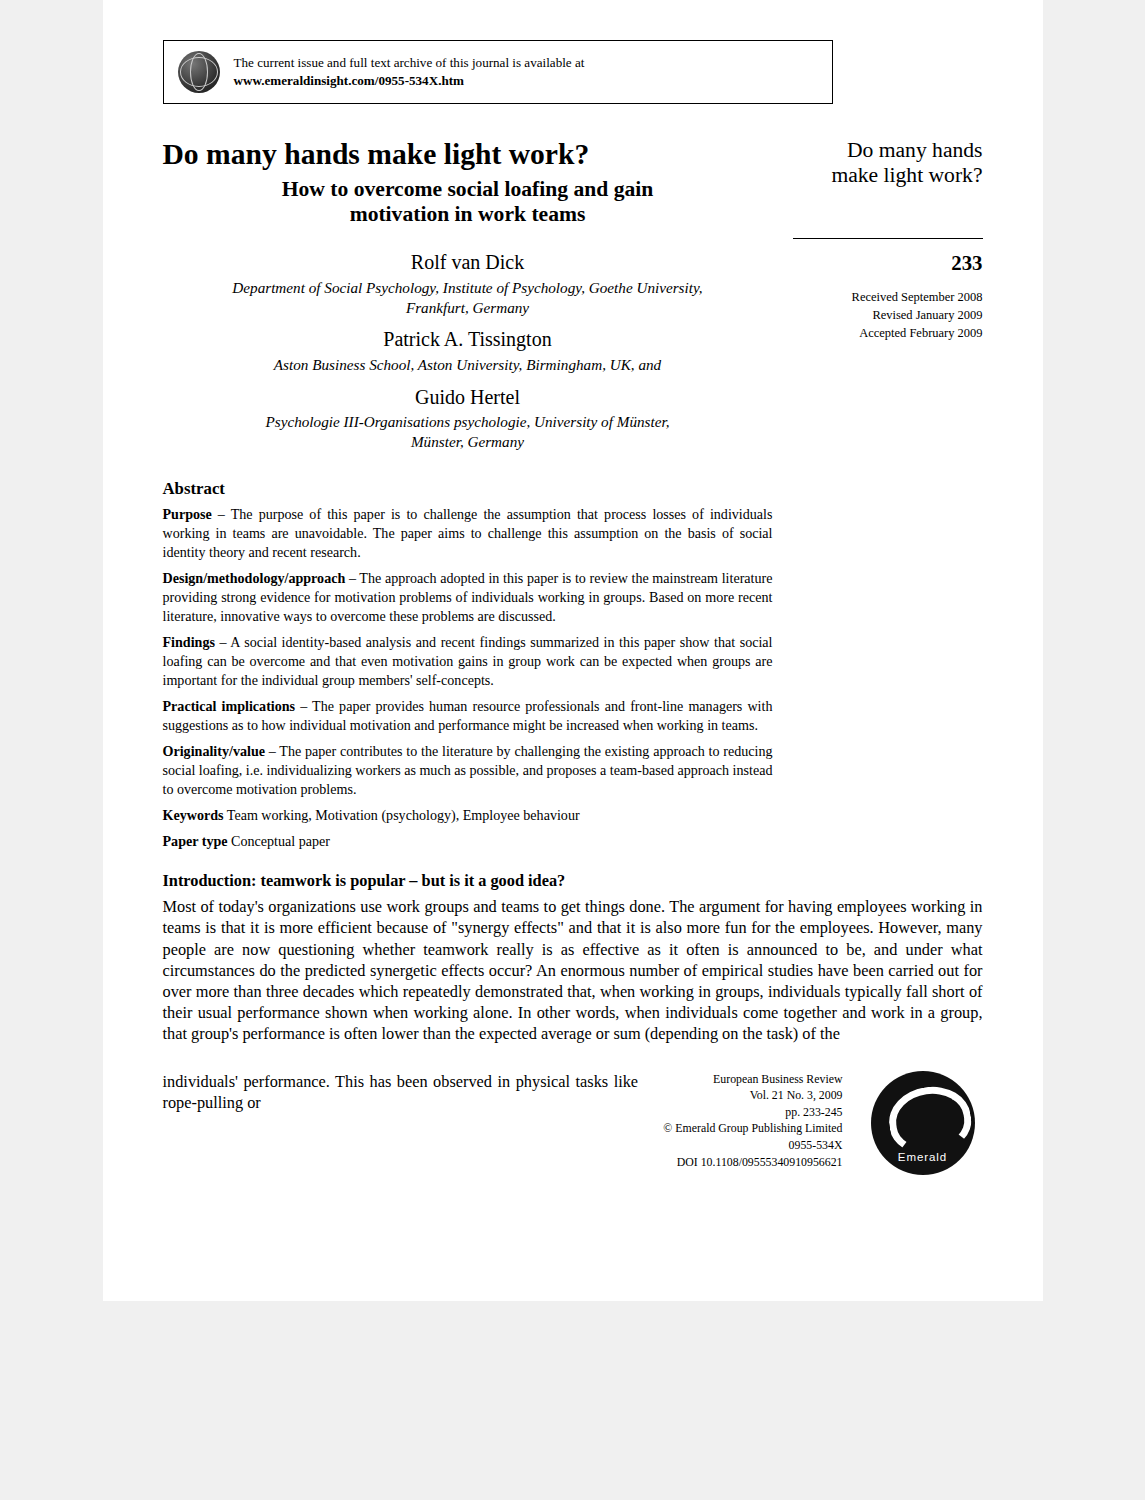The current issue and full text archive of this journal is available at
www.emeraldinsight.com/0955-534X.htm
Do many hands
make light work?
233
Received September 2008
Revised January 2009
Accepted February 2009
Do many hands make light work?
How to overcome social loafing and gain
motivation in work teams
Rolf van Dick
Department of Social Psychology, Institute of Psychology, Goethe University,
Frankfurt, Germany
Patrick A. Tissington
Aston Business School, Aston University, Birmingham, UK, and
Guido Hertel
Psychologie III-Organisations psychologie, University of Münster,
Münster, Germany
Abstract
Purpose – The purpose of this paper is to challenge the assumption that process losses of individuals working in teams are unavoidable. The paper aims to challenge this assumption on the basis of social identity theory and recent research.
Design/methodology/approach – The approach adopted in this paper is to review the mainstream literature providing strong evidence for motivation problems of individuals working in groups. Based on more recent literature, innovative ways to overcome these problems are discussed.
Findings – A social identity-based analysis and recent findings summarized in this paper show that social loafing can be overcome and that even motivation gains in group work can be expected when groups are important for the individual group members' self-concepts.
Practical implications – The paper provides human resource professionals and front-line managers with suggestions as to how individual motivation and performance might be increased when working in teams.
Originality/value – The paper contributes to the literature by challenging the existing approach to reducing social loafing, i.e. individualizing workers as much as possible, and proposes a team-based approach instead to overcome motivation problems.
Keywords Team working, Motivation (psychology), Employee behaviour
Paper type Conceptual paper
Introduction: teamwork is popular – but is it a good idea?
Most of today's organizations use work groups and teams to get things done. The argument for having employees working in teams is that it is more efficient because of "synergy effects" and that it is also more fun for the employees. However, many people are now questioning whether teamwork really is as effective as it often is announced to be, and under what circumstances do the predicted synergetic effects occur? An enormous number of empirical studies have been carried out for over more than three decades which repeatedly demonstrated that, when working in groups, individuals typically fall short of their usual performance shown when working alone. In other words, when individuals come together and work in a group, that group's performance is often lower than the expected average or sum (depending on the task) of the
European Business Review
Vol. 21 No. 3, 2009
pp. 233-245
© Emerald Group Publishing Limited
0955-534X
DOI 10.1108/09555340910956621
Emerald
individuals' performance. This has been observed in physical tasks like rope-pulling or